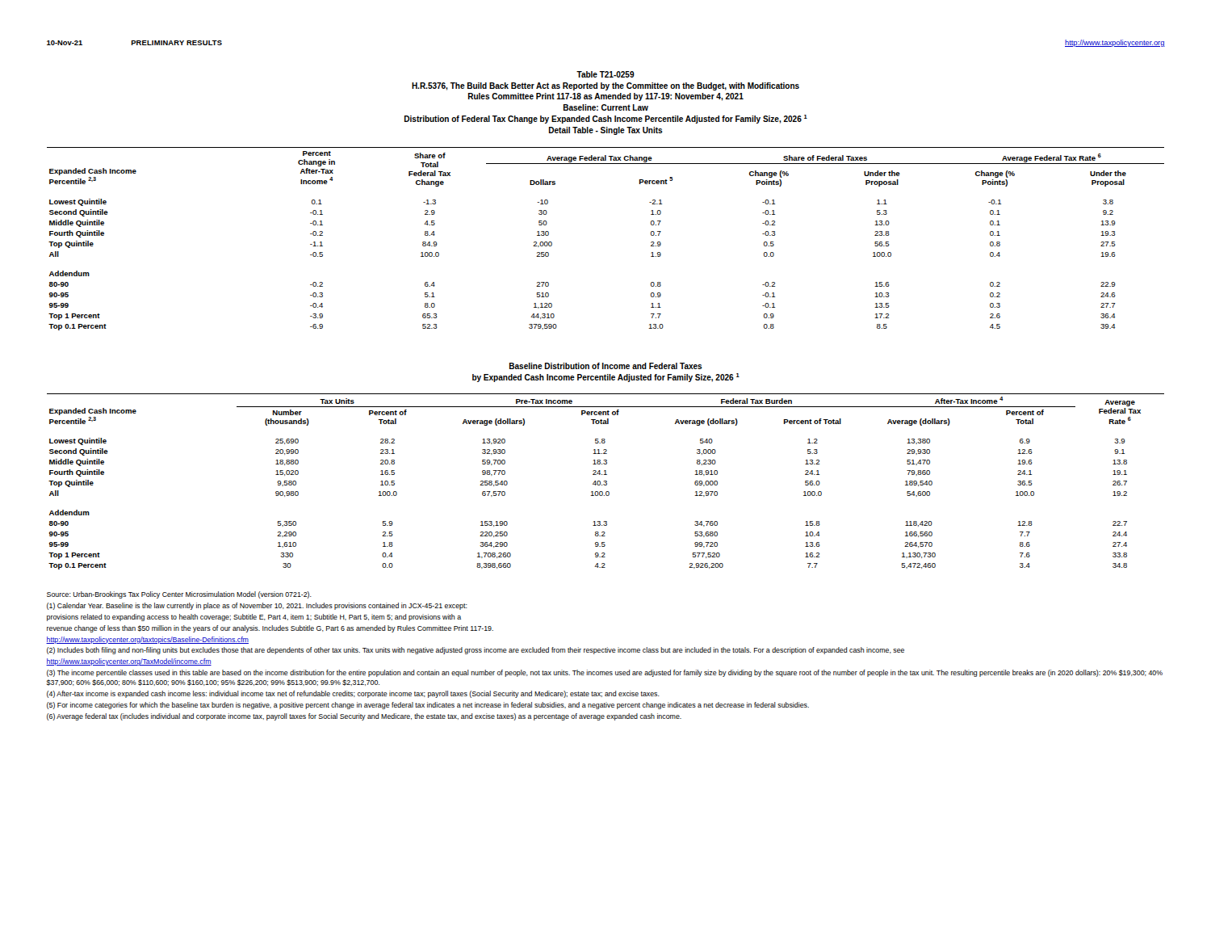10-Nov-21 PRELIMINARY RESULTS http://www.taxpolicycenter.org
Table T21-0259
H.R.5376, The Build Back Better Act as Reported by the Committee on the Budget, with Modifications
Rules Committee Print 117-18 as Amended by 117-19: November 4, 2021
Baseline: Current Law
Distribution of Federal Tax Change by Expanded Cash Income Percentile Adjusted for Family Size, 2026 1
Detail Table - Single Tax Units
| Expanded Cash Income Percentile 2,3 | Percent Change in After-Tax Income 4 | Share of Total Federal Tax Change | Average Federal Tax Change | Share of Federal Taxes | Average Federal Tax Rate 6 |
| --- | --- | --- | --- | --- | --- |
| Dollars | Percent 5 | Change (% Points) | Under the Proposal | Change (% Points) | Under the Proposal |
| Lowest Quintile | 0.1 | -1.3 | -10 | -2.1 | -0.1 | 1.1 | -0.1 | 3.8 |
| Second Quintile | -0.1 | 2.9 | 30 | 1.0 | -0.1 | 5.3 | 0.1 | 9.2 |
| Middle Quintile | -0.1 | 4.5 | 50 | 0.7 | -0.2 | 13.0 | 0.1 | 13.9 |
| Fourth Quintile | -0.2 | 8.4 | 130 | 0.7 | -0.3 | 23.8 | 0.1 | 19.3 |
| Top Quintile | -1.1 | 84.9 | 2,000 | 2.9 | 0.5 | 56.5 | 0.8 | 27.5 |
| All | -0.5 | 100.0 | 250 | 1.9 | 0.0 | 100.0 | 0.4 | 19.6 |
| Addendum | |
| 80-90 | -0.2 | 6.4 | 270 | 0.8 | -0.2 | 15.6 | 0.2 | 22.9 |
| 90-95 | -0.3 | 5.1 | 510 | 0.9 | -0.1 | 10.3 | 0.2 | 24.6 |
| 95-99 | -0.4 | 8.0 | 1,120 | 1.1 | -0.1 | 13.5 | 0.3 | 27.7 |
| Top 1 Percent | -3.9 | 65.3 | 44,310 | 7.7 | 0.9 | 17.2 | 2.6 | 36.4 |
| Top 0.1 Percent | -6.9 | 52.3 | 379,590 | 13.0 | 0.8 | 8.5 | 4.5 | 39.4 |
Baseline Distribution of Income and Federal Taxes
by Expanded Cash Income Percentile Adjusted for Family Size, 2026 1
| Expanded Cash Income Percentile 2,3 | Tax Units | Pre-Tax Income | Federal Tax Burden | After-Tax Income 4 | Average Federal Tax Rate 6 |
| --- | --- | --- | --- | --- | --- |
| Number (thousands) | Percent of Total | Average (dollars) | Percent of Total | Average (dollars) | Percent of Total | Average (dollars) | Percent of Total |
| Lowest Quintile | 25,690 | 28.2 | 13,920 | 5.8 | 540 | 1.2 | 13,380 | 6.9 | 3.9 |
| Second Quintile | 20,990 | 23.1 | 32,930 | 11.2 | 3,000 | 5.3 | 29,930 | 12.6 | 9.1 |
| Middle Quintile | 18,880 | 20.8 | 59,700 | 18.3 | 8,230 | 13.2 | 51,470 | 19.6 | 13.8 |
| Fourth Quintile | 15,020 | 16.5 | 98,770 | 24.1 | 18,910 | 24.1 | 79,860 | 24.1 | 19.1 |
| Top Quintile | 9,580 | 10.5 | 258,540 | 40.3 | 69,000 | 56.0 | 189,540 | 36.5 | 26.7 |
| All | 90,980 | 100.0 | 67,570 | 100.0 | 12,970 | 100.0 | 54,600 | 100.0 | 19.2 |
| Addendum | |
| 80-90 | 5,350 | 5.9 | 153,190 | 13.3 | 34,760 | 15.8 | 118,420 | 12.8 | 22.7 |
| 90-95 | 2,290 | 2.5 | 220,250 | 8.2 | 53,680 | 10.4 | 166,560 | 7.7 | 24.4 |
| 95-99 | 1,610 | 1.8 | 364,290 | 9.5 | 99,720 | 13.6 | 264,570 | 8.6 | 27.4 |
| Top 1 Percent | 330 | 0.4 | 1,708,260 | 9.2 | 577,520 | 16.2 | 1,130,730 | 7.6 | 33.8 |
| Top 0.1 Percent | 30 | 0.0 | 8,398,660 | 4.2 | 2,926,200 | 7.7 | 5,472,460 | 3.4 | 34.8 |
Source: Urban-Brookings Tax Policy Center Microsimulation Model (version 0721-2).
(1) Calendar Year. Baseline is the law currently in place as of November 10, 2021. Includes provisions contained in JCX-45-21 except:
provisions related to expanding access to health coverage; Subtitle E, Part 4, item 1; Subtitle H, Part 5, item 5; and provisions with a
revenue change of less than $50 million in the years of our analysis. Includes Subtitle G, Part 6 as amended by Rules Committee Print 117-19.
http://www.taxpolicycenter.org/taxtopics/Baseline-Definitions.cfm
(2) Includes both filing and non-filing units but excludes those that are dependents of other tax units. Tax units with negative adjusted gross income are excluded from their respective income class but are included in the totals. For a description of expanded cash income, see
http://www.taxpolicycenter.org/TaxModel/income.cfm
(3) The income percentile classes used in this table are based on the income distribution for the entire population and contain an equal number of people, not tax units. The incomes used are adjusted for family size by dividing by the square root of the number of people in the tax unit. The resulting percentile breaks are (in 2020 dollars): 20% $19,300; 40% $37,900; 60% $66,000; 80% $110,600; 90% $160,100; 95% $226,200; 99% $513,900; 99.9% $2,312,700.
(4) After-tax income is expanded cash income less: individual income tax net of refundable credits; corporate income tax; payroll taxes (Social Security and Medicare); estate tax; and excise taxes.
(5) For income categories for which the baseline tax burden is negative, a positive percent change in average federal tax indicates a net increase in federal subsidies, and a negative percent change indicates a net decrease in federal subsidies.
(6) Average federal tax (includes individual and corporate income tax, payroll taxes for Social Security and Medicare, the estate tax, and excise taxes) as a percentage of average expanded cash income.